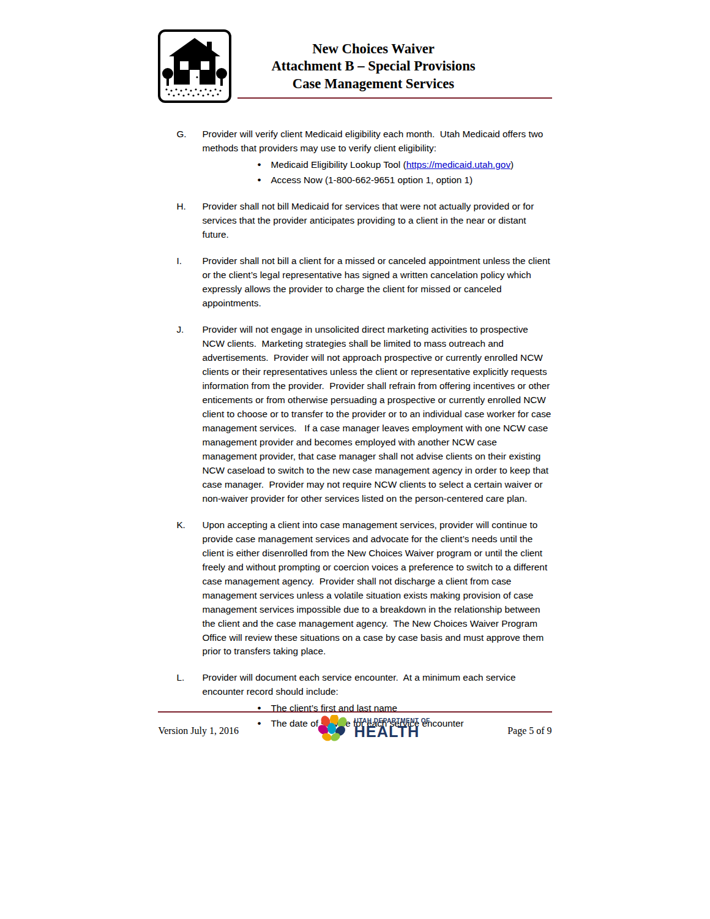New Choices Waiver
Attachment B – Special Provisions
Case Management Services
G. Provider will verify client Medicaid eligibility each month. Utah Medicaid offers two methods that providers may use to verify client eligibility:
Medicaid Eligibility Lookup Tool (https://medicaid.utah.gov)
Access Now (1-800-662-9651 option 1, option 1)
H. Provider shall not bill Medicaid for services that were not actually provided or for services that the provider anticipates providing to a client in the near or distant future.
I. Provider shall not bill a client for a missed or canceled appointment unless the client or the client’s legal representative has signed a written cancelation policy which expressly allows the provider to charge the client for missed or canceled appointments.
J. Provider will not engage in unsolicited direct marketing activities to prospective NCW clients. Marketing strategies shall be limited to mass outreach and advertisements. Provider will not approach prospective or currently enrolled NCW clients or their representatives unless the client or representative explicitly requests information from the provider. Provider shall refrain from offering incentives or other enticements or from otherwise persuading a prospective or currently enrolled NCW client to choose or to transfer to the provider or to an individual case worker for case management services. If a case manager leaves employment with one NCW case management provider and becomes employed with another NCW case management provider, that case manager shall not advise clients on their existing NCW caseload to switch to the new case management agency in order to keep that case manager. Provider may not require NCW clients to select a certain waiver or non-waiver provider for other services listed on the person-centered care plan.
K. Upon accepting a client into case management services, provider will continue to provide case management services and advocate for the client’s needs until the client is either disenrolled from the New Choices Waiver program or until the client freely and without prompting or coercion voices a preference to switch to a different case management agency. Provider shall not discharge a client from case management services unless a volatile situation exists making provision of case management services impossible due to a breakdown in the relationship between the client and the case management agency. The New Choices Waiver Program Office will review these situations on a case by case basis and must approve them prior to transfers taking place.
L. Provider will document each service encounter. At a minimum each service encounter record should include:
The client’s first and last name
The date of service for each service encounter
Version July 1, 2016
UTAH DEPARTMENT OF HEALTH
Page 5 of 9